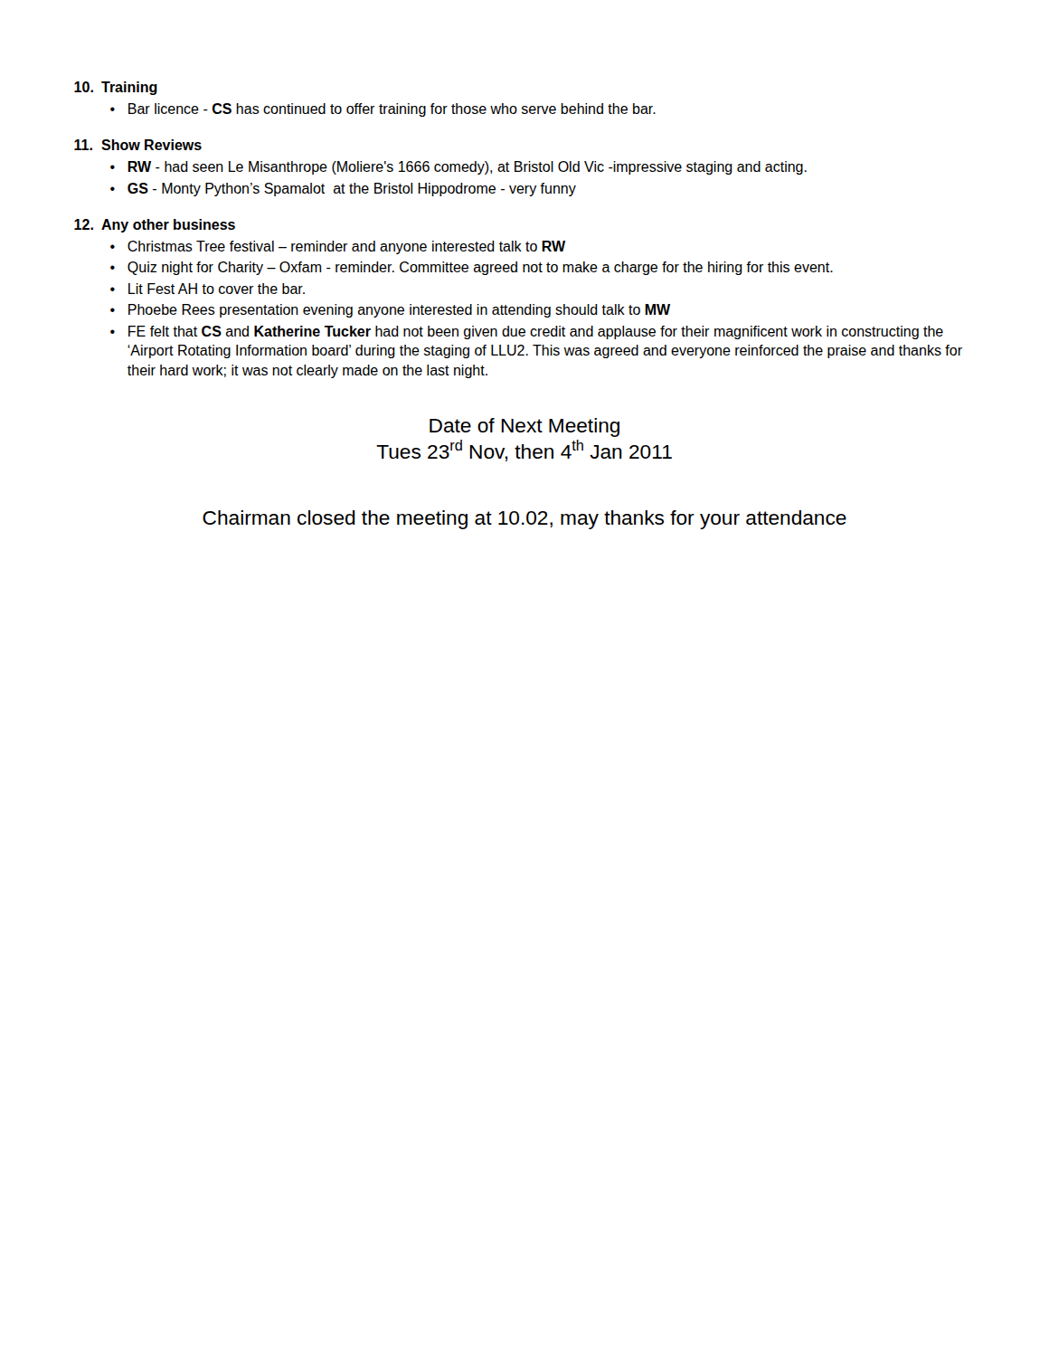10. Training
Bar licence - CS has continued to offer training for those who serve behind the bar.
11. Show Reviews
RW - had seen Le Misanthrope (Moliere's 1666 comedy), at Bristol Old Vic -impressive staging and acting.
GS - Monty Python’s Spamalot at the Bristol Hippodrome - very funny
12. Any other business
Christmas Tree festival – reminder and anyone interested talk to RW
Quiz night for Charity – Oxfam - reminder. Committee agreed not to make a charge for the hiring for this event.
Lit Fest AH to cover the bar.
Phoebe Rees presentation evening anyone interested in attending should talk to MW
FE felt that CS and Katherine Tucker had not been given due credit and applause for their magnificent work in constructing the ‘Airport Rotating Information board’ during the staging of LLU2. This was agreed and everyone reinforced the praise and thanks for their hard work; it was not clearly made on the last night.
Date of Next Meeting
Tues 23rd Nov, then 4th Jan 2011
Chairman closed the meeting at 10.02, may thanks for your attendance